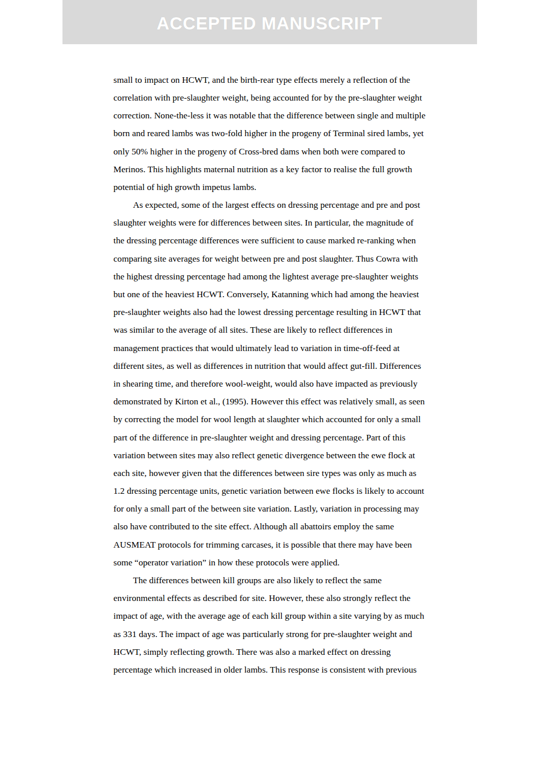ACCEPTED MANUSCRIPT
small to impact on HCWT, and the birth-rear type effects merely a reflection of the correlation with pre-slaughter weight, being accounted for by the pre-slaughter weight correction. None-the-less it was notable that the difference between single and multiple born and reared lambs was two-fold higher in the progeny of Terminal sired lambs, yet only 50% higher in the progeny of Cross-bred dams when both were compared to Merinos. This highlights maternal nutrition as a key factor to realise the full growth potential of high growth impetus lambs.
As expected, some of the largest effects on dressing percentage and pre and post slaughter weights were for differences between sites. In particular, the magnitude of the dressing percentage differences were sufficient to cause marked re-ranking when comparing site averages for weight between pre and post slaughter. Thus Cowra with the highest dressing percentage had among the lightest average pre-slaughter weights but one of the heaviest HCWT. Conversely, Katanning which had among the heaviest pre-slaughter weights also had the lowest dressing percentage resulting in HCWT that was similar to the average of all sites. These are likely to reflect differences in management practices that would ultimately lead to variation in time-off-feed at different sites, as well as differences in nutrition that would affect gut-fill. Differences in shearing time, and therefore wool-weight, would also have impacted as previously demonstrated by Kirton et al., (1995). However this effect was relatively small, as seen by correcting the model for wool length at slaughter which accounted for only a small part of the difference in pre-slaughter weight and dressing percentage. Part of this variation between sites may also reflect genetic divergence between the ewe flock at each site, however given that the differences between sire types was only as much as 1.2 dressing percentage units, genetic variation between ewe flocks is likely to account for only a small part of the between site variation. Lastly, variation in processing may also have contributed to the site effect. Although all abattoirs employ the same AUSMEAT protocols for trimming carcases, it is possible that there may have been some “operator variation” in how these protocols were applied.
The differences between kill groups are also likely to reflect the same environmental effects as described for site. However, these also strongly reflect the impact of age, with the average age of each kill group within a site varying by as much as 331 days. The impact of age was particularly strong for pre-slaughter weight and HCWT, simply reflecting growth. There was also a marked effect on dressing percentage which increased in older lambs. This response is consistent with previous